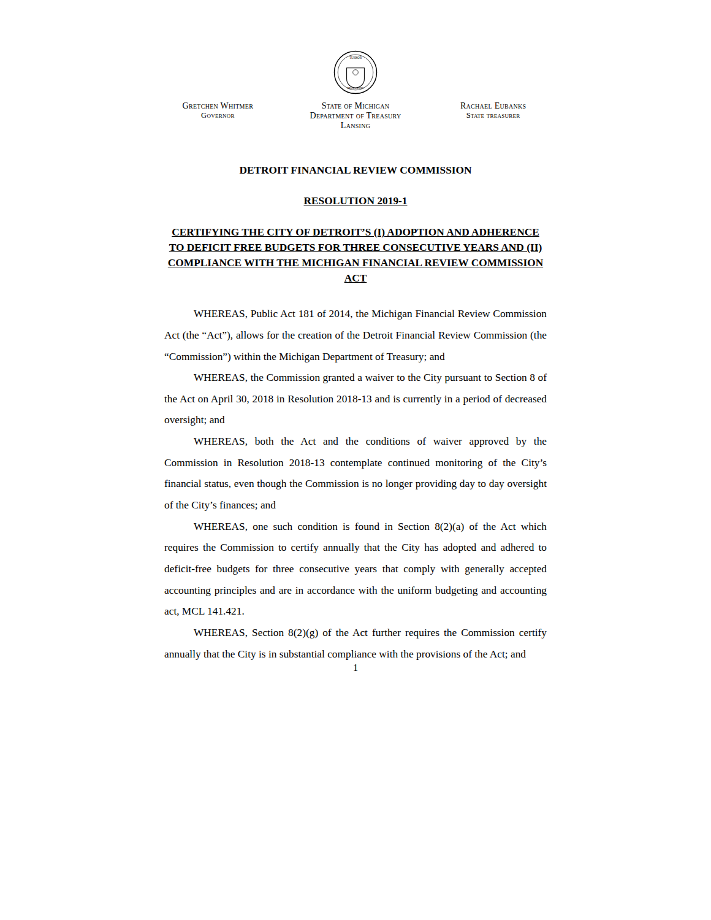| Gretchen Whitmer Governor | State of Michigan Department of Treasury Lansing | Rachael Eubanks State treasurer |
DETROIT FINANCIAL REVIEW COMMISSION
RESOLUTION 2019-1
CERTIFYING THE CITY OF DETROIT’S (I) ADOPTION AND ADHERENCE TO DEFICIT FREE BUDGETS FOR THREE CONSECUTIVE YEARS AND (II) COMPLIANCE WITH THE MICHIGAN FINANCIAL REVIEW COMMISSION ACT
WHEREAS, Public Act 181 of 2014, the Michigan Financial Review Commission Act (the “Act”), allows for the creation of the Detroit Financial Review Commission (the “Commission”) within the Michigan Department of Treasury; and
WHEREAS, the Commission granted a waiver to the City pursuant to Section 8 of the Act on April 30, 2018 in Resolution 2018-13 and is currently in a period of decreased oversight; and
WHEREAS, both the Act and the conditions of waiver approved by the Commission in Resolution 2018-13 contemplate continued monitoring of the City’s financial status, even though the Commission is no longer providing day to day oversight of the City’s finances; and
WHEREAS, one such condition is found in Section 8(2)(a) of the Act which requires the Commission to certify annually that the City has adopted and adhered to deficit-free budgets for three consecutive years that comply with generally accepted accounting principles and are in accordance with the uniform budgeting and accounting act, MCL 141.421.
WHEREAS, Section 8(2)(g) of the Act further requires the Commission certify annually that the City is in substantial compliance with the provisions of the Act; and
1